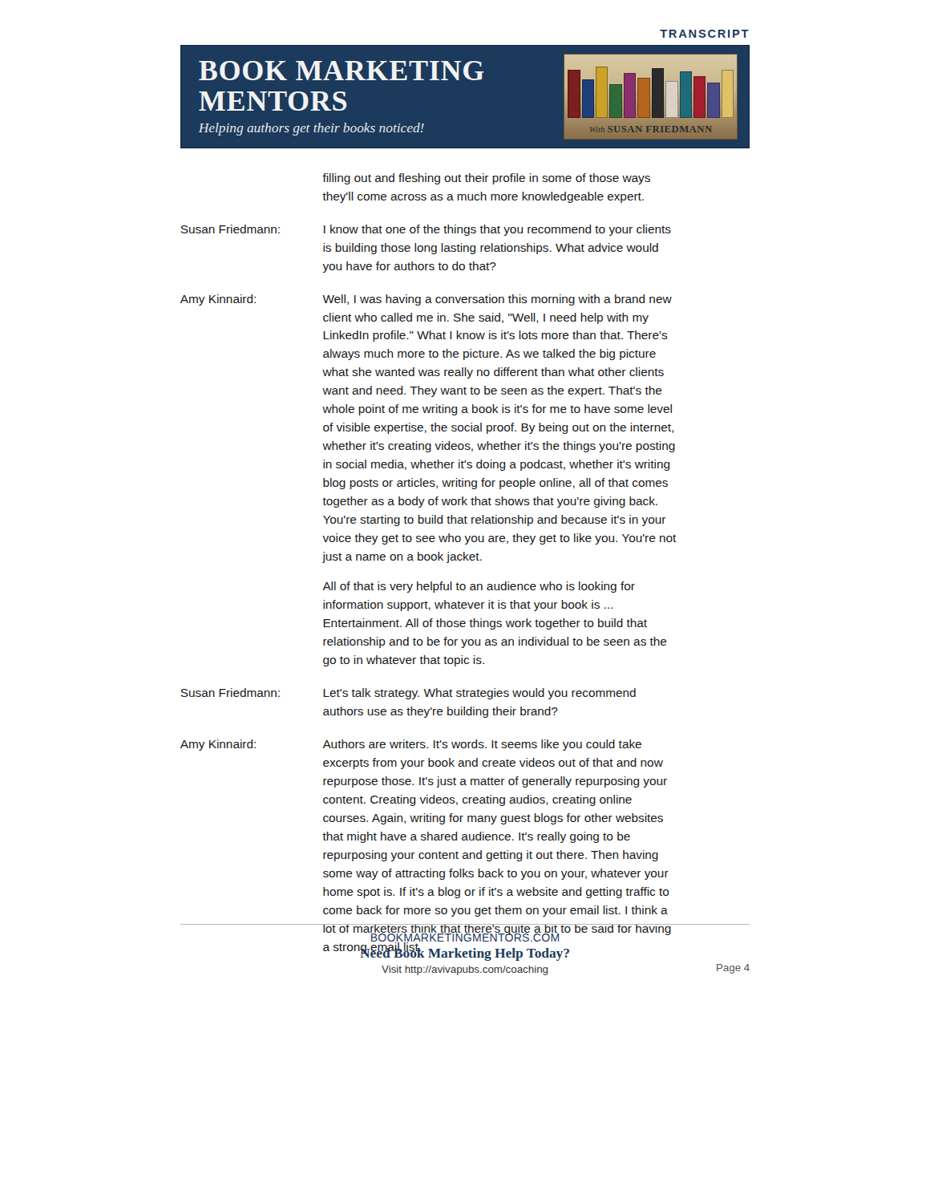TRANSCRIPT
BOOK MARKETING MENTORS
Helping authors get their books noticed!
With SUSAN FRIEDMANN
filling out and fleshing out their profile in some of those ways they'll come across as a much more knowledgeable expert.
Susan Friedmann:
I know that one of the things that you recommend to your clients is building those long lasting relationships. What advice would you have for authors to do that?
Amy Kinnaird:
Well, I was having a conversation this morning with a brand new client who called me in. She said, "Well, I need help with my LinkedIn profile." What I know is it's lots more than that. There's always much more to the picture. As we talked the big picture what she wanted was really no different than what other clients want and need. They want to be seen as the expert. That's the whole point of me writing a book is it's for me to have some level of visible expertise, the social proof. By being out on the internet, whether it's creating videos, whether it's the things you're posting in social media, whether it's doing a podcast, whether it's writing blog posts or articles, writing for people online, all of that comes together as a body of work that shows that you're giving back. You're starting to build that relationship and because it's in your voice they get to see who you are, they get to like you. You're not just a name on a book jacket.
All of that is very helpful to an audience who is looking for information support, whatever it is that your book is ... Entertainment. All of those things work together to build that relationship and to be for you as an individual to be seen as the go to in whatever that topic is.
Susan Friedmann:
Let's talk strategy. What strategies would you recommend authors use as they're building their brand?
Amy Kinnaird:
Authors are writers. It's words. It seems like you could take excerpts from your book and create videos out of that and now repurpose those. It's just a matter of generally repurposing your content. Creating videos, creating audios, creating online courses. Again, writing for many guest blogs for other websites that might have a shared audience. It's really going to be repurposing your content and getting it out there. Then having some way of attracting folks back to you on your, whatever your home spot is. If it's a blog or if it's a website and getting traffic to come back for more so you get them on your email list. I think a lot of marketers think that there's quite a bit to be said for having a strong email list.
BOOKMARKETINGMENTORS.COM
Need Book Marketing Help Today?
Visit http://avivapubs.com/coaching
Page 4